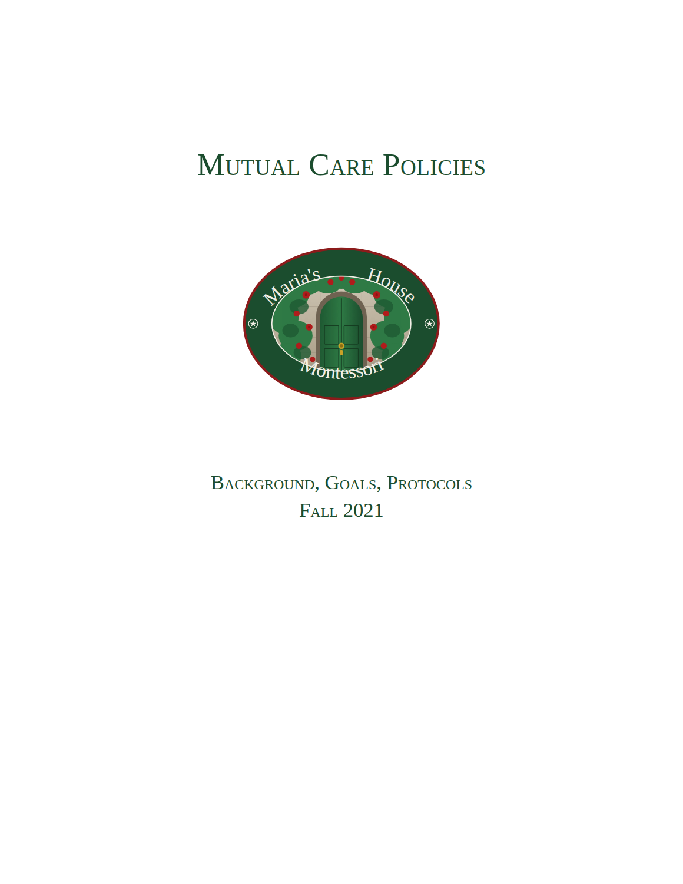Mutual Care Policies
Maria's House Montessori
Background, Goals, Protocols Fall 2021